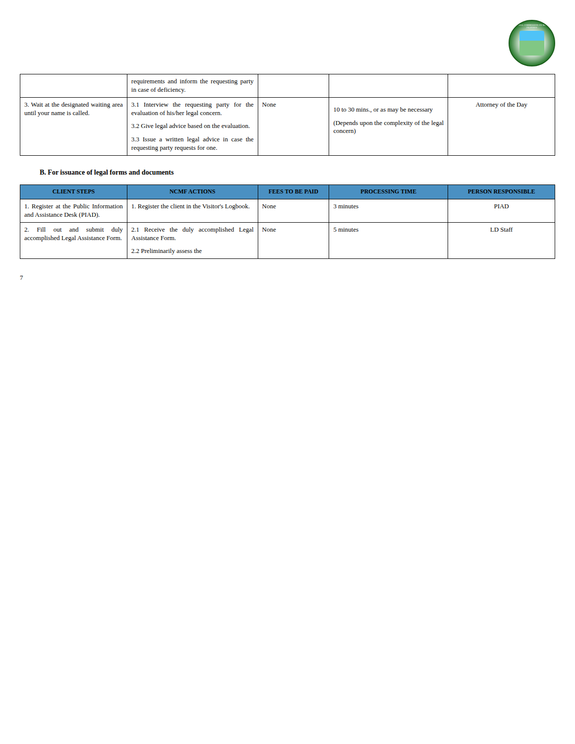| | requirements and inform the requesting party in case of deficiency. | | | |
| 3. Wait at the designated waiting area until your name is called. | 3.1 Interview the requesting party for the evaluation of his/her legal concern. 3.2 Give legal advice based on the evaluation. 3.3 Issue a written legal advice in case the requesting party requests for one. | None | 10 to 30 mins., or as may be necessary (Depends upon the complexity of the legal concern) | Attorney of the Day |
B. For issuance of legal forms and documents
| CLIENT STEPS | NCMF ACTIONS | FEES TO BE PAID | PROCESSING TIME | PERSON RESPONSIBLE |
| --- | --- | --- | --- | --- |
| 1. Register at the Public Information and Assistance Desk (PIAD). | 1. Register the client in the Visitor's Logbook. | None | 3 minutes | PIAD |
| 2. Fill out and submit duly accomplished Legal Assistance Form. | 2.1 Receive the duly accomplished Legal Assistance Form. 2.2 Preliminarily assess the | None | 5 minutes | LD Staff |
7